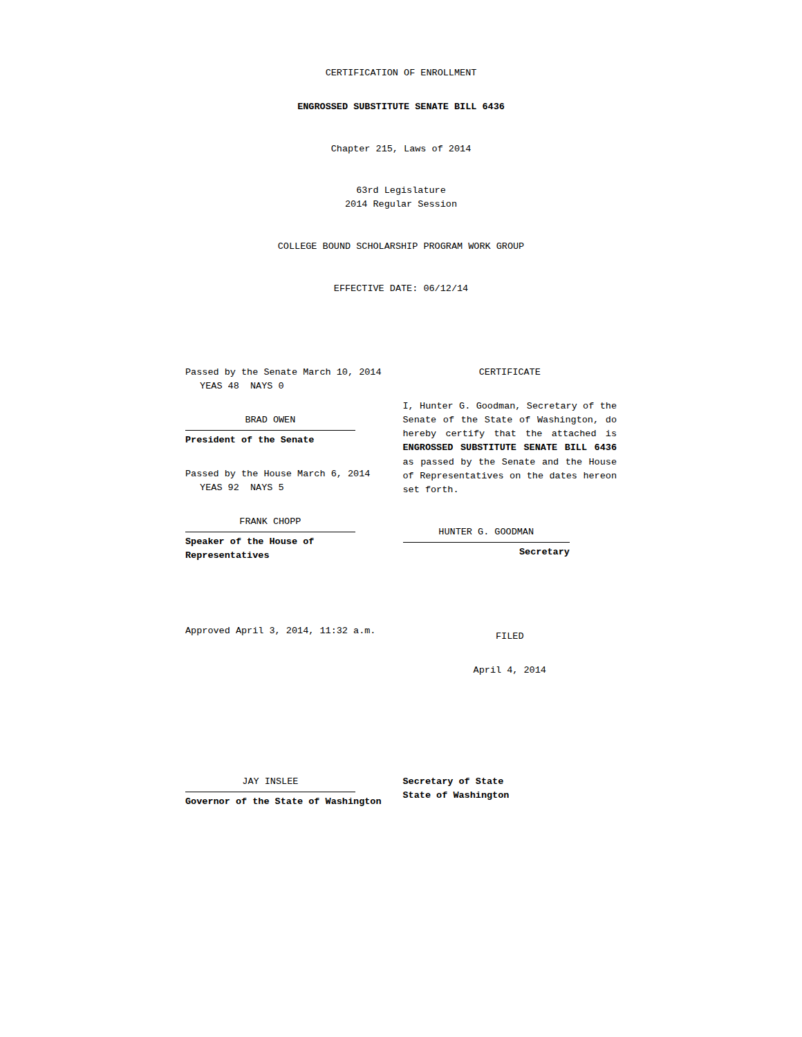CERTIFICATION OF ENROLLMENT
ENGROSSED SUBSTITUTE SENATE BILL 6436
Chapter 215, Laws of 2014
63rd Legislature
2014 Regular Session
COLLEGE BOUND SCHOLARSHIP PROGRAM WORK GROUP
EFFECTIVE DATE: 06/12/14
Passed by the Senate March 10, 2014
YEAS 48 NAYS 0
BRAD OWEN
President of the Senate
Passed by the House March 6, 2014
YEAS 92 NAYS 5
FRANK CHOPP
Speaker of the House of Representatives
Approved April 3, 2014, 11:32 a.m.
CERTIFICATE
I, Hunter G. Goodman, Secretary of the Senate of the State of Washington, do hereby certify that the attached is ENGROSSED SUBSTITUTE SENATE BILL 6436 as passed by the Senate and the House of Representatives on the dates hereon set forth.
HUNTER G. GOODMAN
Secretary
FILED
April 4, 2014
JAY INSLEE
Governor of the State of Washington
Secretary of State
State of Washington